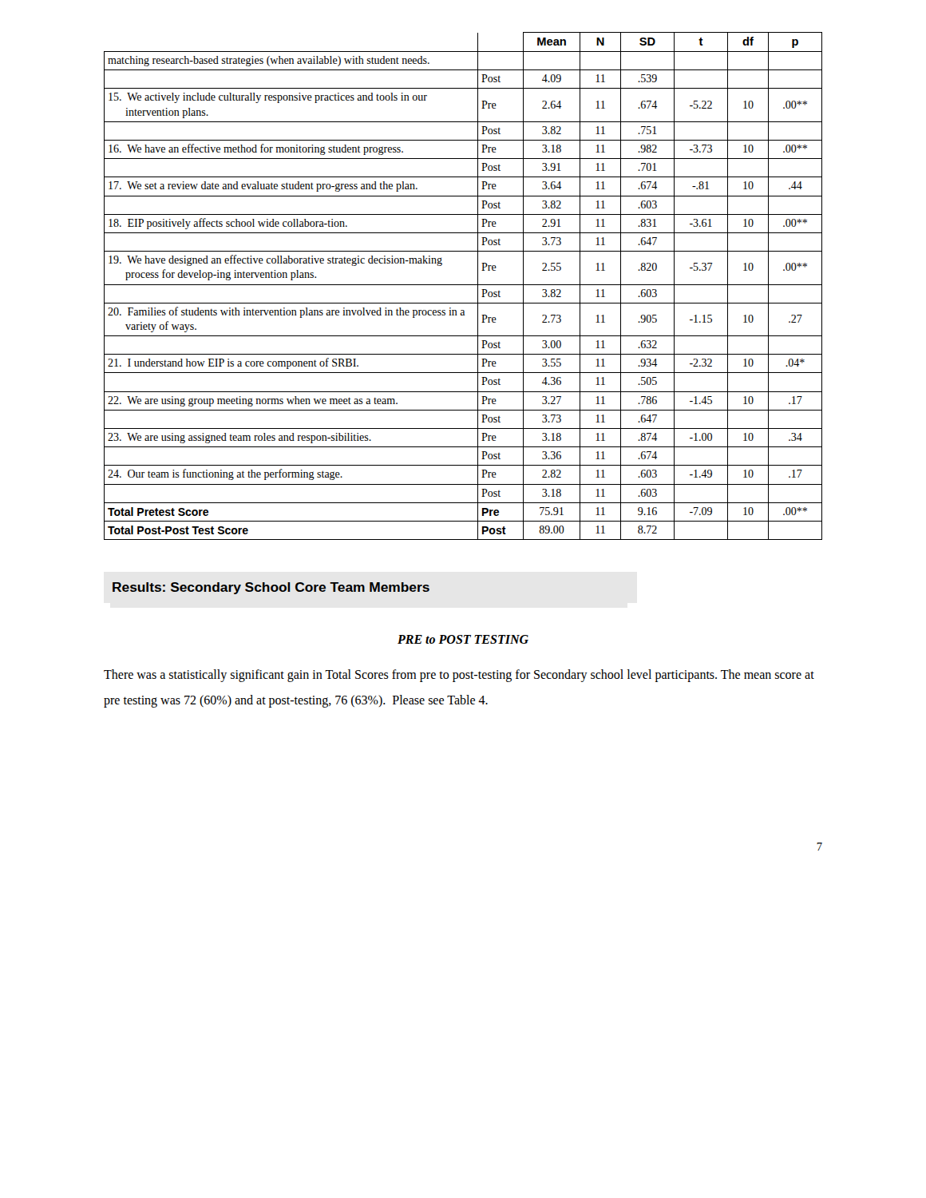| | | Mean | N | SD | t | df | p |
| --- | --- | --- | --- | --- | --- | --- | --- |
| matching research-based strategies (when available) with student needs. | | | | | | | |
| | Post | 4.09 | 11 | .539 | | | |
| 15. We actively include culturally responsive practices and tools in our intervention plans. | Pre | 2.64 | 11 | .674 | -5.22 | 10 | .00** |
| | Post | 3.82 | 11 | .751 | | | |
| 16. We have an effective method for monitoring student progress. | Pre | 3.18 | 11 | .982 | -3.73 | 10 | .00** |
| | Post | 3.91 | 11 | .701 | | | |
| 17. We set a review date and evaluate student pro-gress and the plan. | Pre | 3.64 | 11 | .674 | -.81 | 10 | .44 |
| | Post | 3.82 | 11 | .603 | | | |
| 18. EIP positively affects school wide collabora-tion. | Pre | 2.91 | 11 | .831 | -3.61 | 10 | .00** |
| | Post | 3.73 | 11 | .647 | | | |
| 19. We have designed an effective collaborative strategic decision-making process for develop-ing intervention plans. | Pre | 2.55 | 11 | .820 | -5.37 | 10 | .00** |
| | Post | 3.82 | 11 | .603 | | | |
| 20. Families of students with intervention plans are involved in the process in a variety of ways. | Pre | 2.73 | 11 | .905 | -1.15 | 10 | .27 |
| | Post | 3.00 | 11 | .632 | | | |
| 21. I understand how EIP is a core component of SRBI. | Pre | 3.55 | 11 | .934 | -2.32 | 10 | .04* |
| | Post | 4.36 | 11 | .505 | | | |
| 22. We are using group meeting norms when we meet as a team. | Pre | 3.27 | 11 | .786 | -1.45 | 10 | .17 |
| | Post | 3.73 | 11 | .647 | | | |
| 23. We are using assigned team roles and respon-sibilities. | Pre | 3.18 | 11 | .874 | -1.00 | 10 | .34 |
| | Post | 3.36 | 11 | .674 | | | |
| 24. Our team is functioning at the performing stage. | Pre | 2.82 | 11 | .603 | -1.49 | 10 | .17 |
| | Post | 3.18 | 11 | .603 | | | |
| Total Pretest Score | Pre | 75.91 | 11 | 9.16 | -7.09 | 10 | .00** |
| Total Post-Post Test Score | Post | 89.00 | 11 | 8.72 | | | |
Results: Secondary School Core Team Members
PRE to POST TESTING
There was a statistically significant gain in Total Scores from pre to post-testing for Secondary school level participants. The mean score at pre testing was 72 (60%) and at post-testing, 76 (63%). Please see Table 4.
7